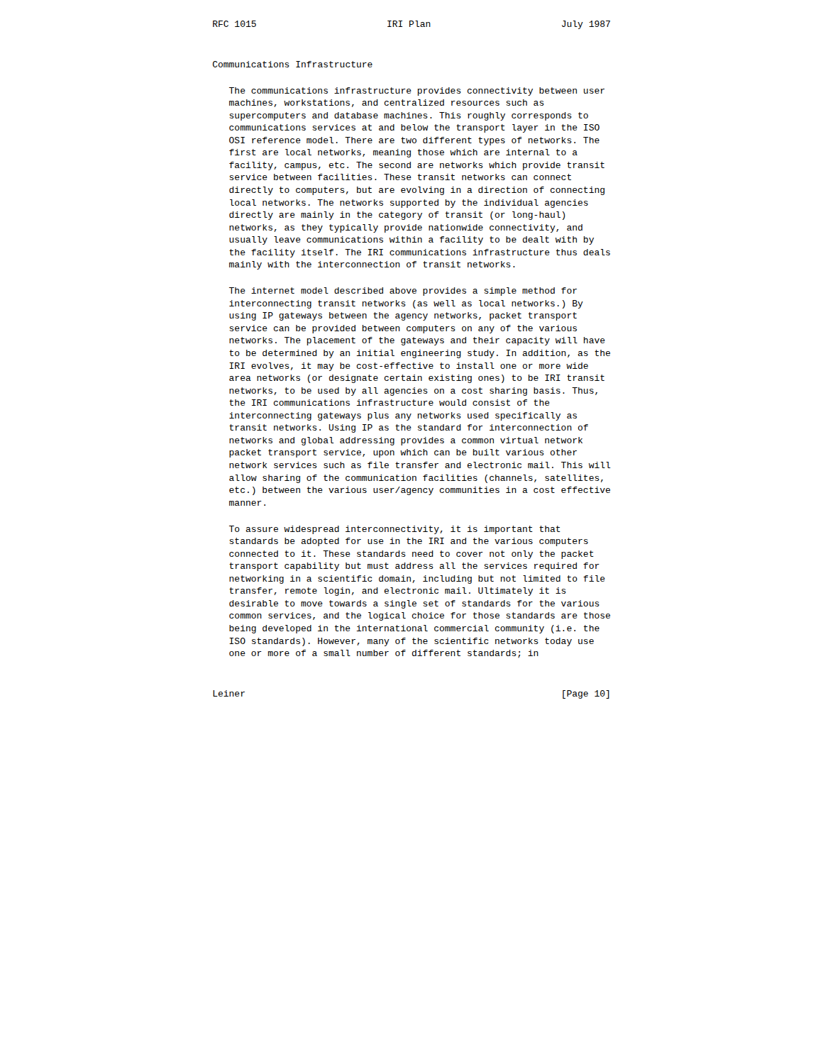RFC 1015 IRI Plan July 1987
Communications Infrastructure
The communications infrastructure provides connectivity between user machines, workstations, and centralized resources such as supercomputers and database machines. This roughly corresponds to communications services at and below the transport layer in the ISO OSI reference model. There are two different types of networks. The first are local networks, meaning those which are internal to a facility, campus, etc. The second are networks which provide transit service between facilities. These transit networks can connect directly to computers, but are evolving in a direction of connecting local networks. The networks supported by the individual agencies directly are mainly in the category of transit (or long-haul) networks, as they typically provide nationwide connectivity, and usually leave communications within a facility to be dealt with by the facility itself. The IRI communications infrastructure thus deals mainly with the interconnection of transit networks.
The internet model described above provides a simple method for interconnecting transit networks (as well as local networks.) By using IP gateways between the agency networks, packet transport service can be provided between computers on any of the various networks. The placement of the gateways and their capacity will have to be determined by an initial engineering study. In addition, as the IRI evolves, it may be cost-effective to install one or more wide area networks (or designate certain existing ones) to be IRI transit networks, to be used by all agencies on a cost sharing basis. Thus, the IRI communications infrastructure would consist of the interconnecting gateways plus any networks used specifically as transit networks. Using IP as the standard for interconnection of networks and global addressing provides a common virtual network packet transport service, upon which can be built various other network services such as file transfer and electronic mail. This will allow sharing of the communication facilities (channels, satellites, etc.) between the various user/agency communities in a cost effective manner.
To assure widespread interconnectivity, it is important that standards be adopted for use in the IRI and the various computers connected to it. These standards need to cover not only the packet transport capability but must address all the services required for networking in a scientific domain, including but not limited to file transfer, remote login, and electronic mail. Ultimately it is desirable to move towards a single set of standards for the various common services, and the logical choice for those standards are those being developed in the international commercial community (i.e. the ISO standards). However, many of the scientific networks today use one or more of a small number of different standards; in
Leiner [Page 10]